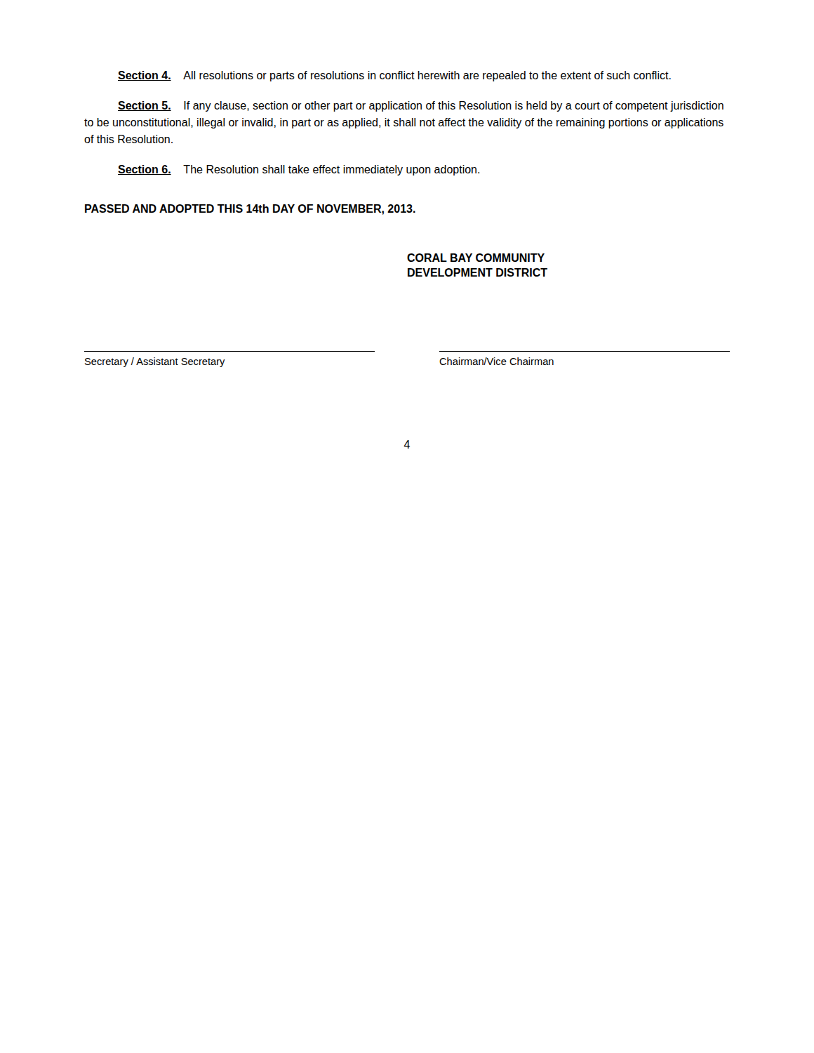Section 4. All resolutions or parts of resolutions in conflict herewith are repealed to the extent of such conflict.
Section 5. If any clause, section or other part or application of this Resolution is held by a court of competent jurisdiction to be unconstitutional, illegal or invalid, in part or as applied, it shall not affect the validity of the remaining portions or applications of this Resolution.
Section 6. The Resolution shall take effect immediately upon adoption.
PASSED AND ADOPTED THIS 14th DAY OF NOVEMBER, 2013.
CORAL BAY COMMUNITY
DEVELOPMENT DISTRICT
Secretary / Assistant Secretary
Chairman/Vice Chairman
4